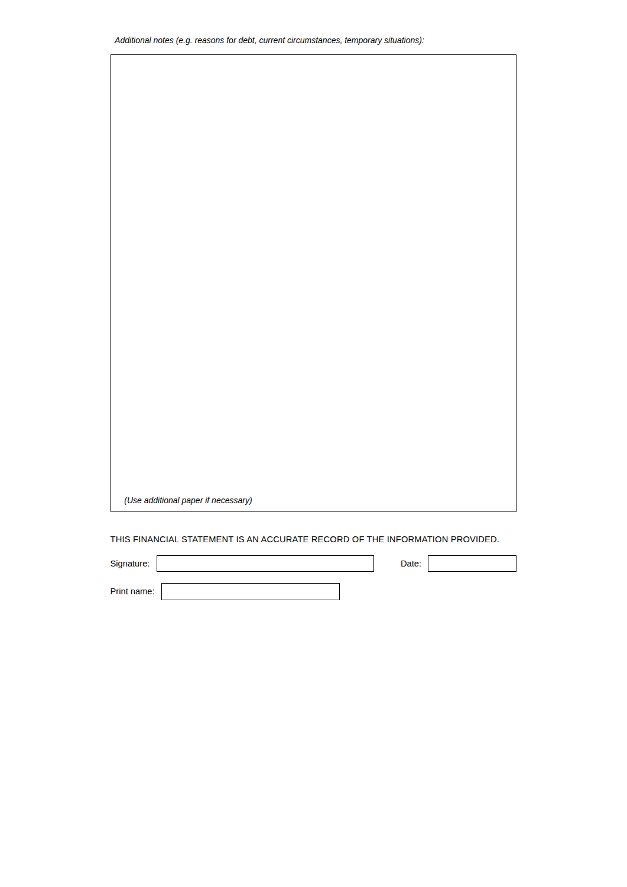Additional notes (e.g. reasons for debt, current circumstances, temporary situations):
(Use additional paper if necessary)
THIS FINANCIAL STATEMENT IS AN ACCURATE RECORD OF THE INFORMATION PROVIDED.
Signature:
Date:
Print name: